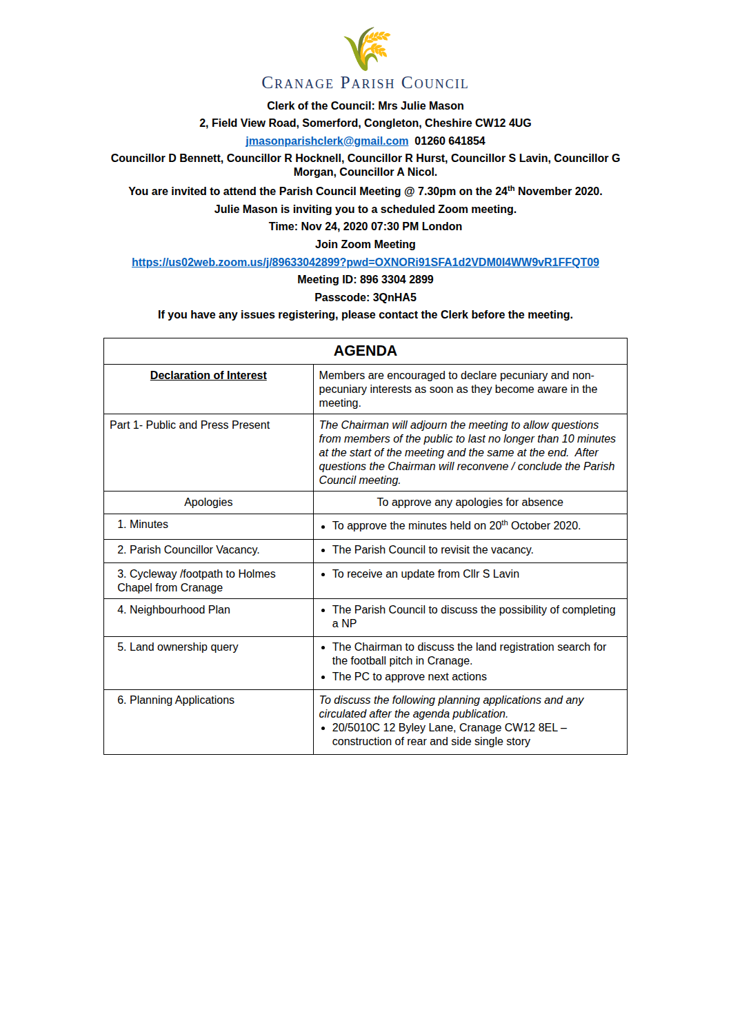🌾
Cranage Parish Council
Clerk of the Council: Mrs Julie Mason
2, Field View Road, Somerford, Congleton, Cheshire CW12 4UG
jmasonparishclerk@gmail.com 01260 641854
Councillor D Bennett, Councillor R Hocknell, Councillor R Hurst, Councillor S Lavin, Councillor G Morgan, Councillor A Nicol.
You are invited to attend the Parish Council Meeting @ 7.30pm on the 24th November 2020.
Julie Mason is inviting you to a scheduled Zoom meeting.
Time: Nov 24, 2020 07:30 PM London
Join Zoom Meeting
https://us02web.zoom.us/j/89633042899?pwd=OXNORi91SFA1d2VDM0I4WW9vR1FFQT09
Meeting ID: 896 3304 2899
Passcode: 3QnHA5
If you have any issues registering, please contact the Clerk before the meeting.
AGENDA
| Declaration of Interest | Members are encouraged to declare pecuniary and non-pecuniary interests as soon as they become aware in the meeting. |
| Part 1- Public and Press Present | The Chairman will adjourn the meeting to allow questions from members of the public to last no longer than 10 minutes at the start of the meeting and the same at the end. After questions the Chairman will reconvene / conclude the Parish Council meeting. |
| Apologies | To approve any apologies for absence |
| 1. Minutes | To approve the minutes held on 20 th October 2020. |
| 2. Parish Councillor Vacancy. | The Parish Council to revisit the vacancy. |
| 3. Cycleway /footpath to Holmes Chapel from Cranage | To receive an update from Cllr S Lavin |
| 4. Neighbourhood Plan | The Parish Council to discuss the possibility of completing a NP |
| 5. Land ownership query | The Chairman to discuss the land registration search for the football pitch in Cranage. The PC to approve next actions |
| 6. Planning Applications | To discuss the following planning applications and any circulated after the agenda publication. 20/5010C 12 Byley Lane, Cranage CW12 8EL – construction of rear and side single story |